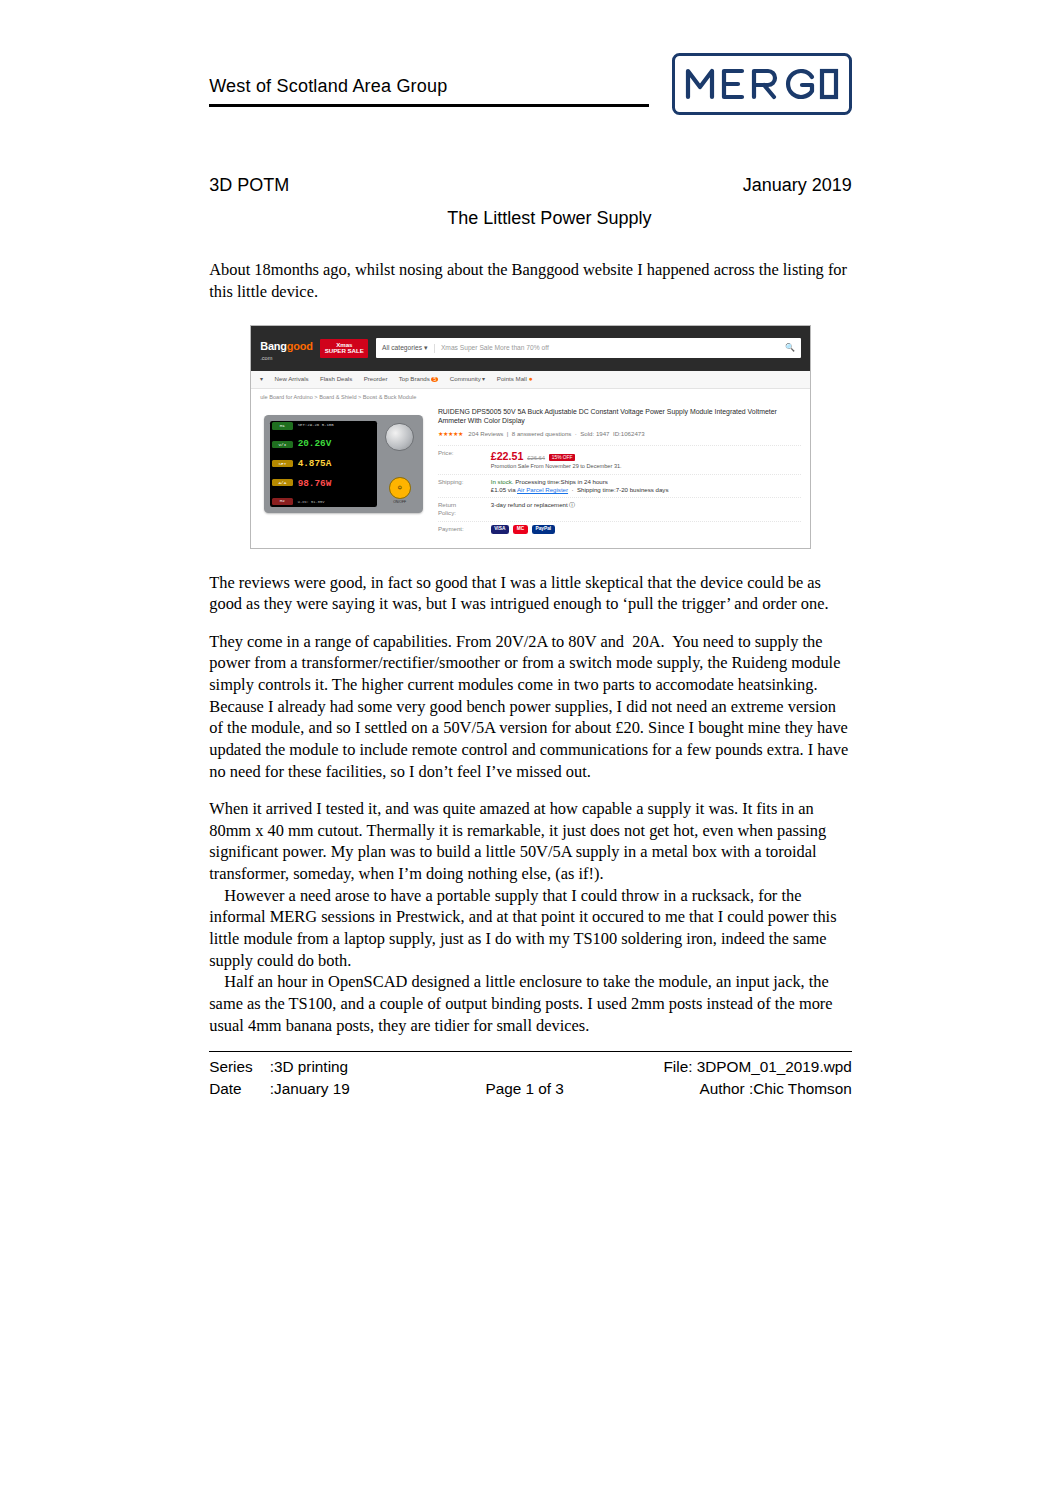West of Scotland Area Group
3D POTM January 2019
The Littlest Power Supply
About 18months ago, whilst nosing about the Banggood website I happened across the listing for this little device.
Banggood .com
Xmas
SUPER SALE
All categories ▾ Xmas Super Sale More than 70% off 🔍
▾ New Arrivals Flash Deals Preorder Top Brands5 Community ▾ Points Mall ●
ule Board for Arduino > Board & Shield > Boost & Buck Module
M1 V/I SET A/A M2
SET:29.26 5.10B
20.26V
4.875A
98.76W
U-IN: 51.05V
⏻
ON/OFF
RUIDENG DPS5005 50V 5A Buck Adjustable DC Constant Voltage Power Supply Module Integrated Voltmeter Ammeter With Color Display
★★★★★ 204 Reviews | 8 answered questions · Sold: 1947 ID:1062473
Price:
£22.51£26.6415% OFF
Promotion Sale From November 29 to December 31.
Shipping:
In stock. Processing time:Ships in 24 hours
£1.05 via Air Parcel Register · Shipping time:7-20 business days
Return
Policy:
3-day refund or replacement ⓘ
Payment:
VISA MC PayPal
The reviews were good, in fact so good that I was a little skeptical that the device could be as good as they were saying it was, but I was intrigued enough to ‘pull the trigger’ and order one.
They come in a range of capabilities. From 20V/2A to 80V and 20A. You need to supply the power from a transformer/rectifier/smoother or from a switch mode supply, the Ruideng module simply controls it. The higher current modules come in two parts to accomodate heatsinking. Because I already had some very good bench power supplies, I did not need an extreme version of the module, and so I settled on a 50V/5A version for about £20. Since I bought mine they have updated the module to include remote control and communications for a few pounds extra. I have no need for these facilities, so I don’t feel I’ve missed out.
When it arrived I tested it, and was quite amazed at how capable a supply it was. It fits in an 80mm x 40 mm cutout. Thermally it is remarkable, it just does not get hot, even when passing significant power. My plan was to build a little 50V/5A supply in a metal box with a toroidal transformer, someday, when I’m doing nothing else, (as if!).
However a need arose to have a portable supply that I could throw in a rucksack, for the informal MERG sessions in Prestwick, and at that point it occured to me that I could power this little module from a laptop supply, just as I do with my TS100 soldering iron, indeed the same supply could do both.
Half an hour in OpenSCAD designed a little enclosure to take the module, an input jack, the same as the TS100, and a couple of output binding posts. I used 2mm posts instead of the more usual 4mm banana posts, they are tidier for small devices.
Series:3D printing
File: 3DPOM_01_2019.wpd
Date:January 19
Page 1 of 3
Author :Chic Thomson